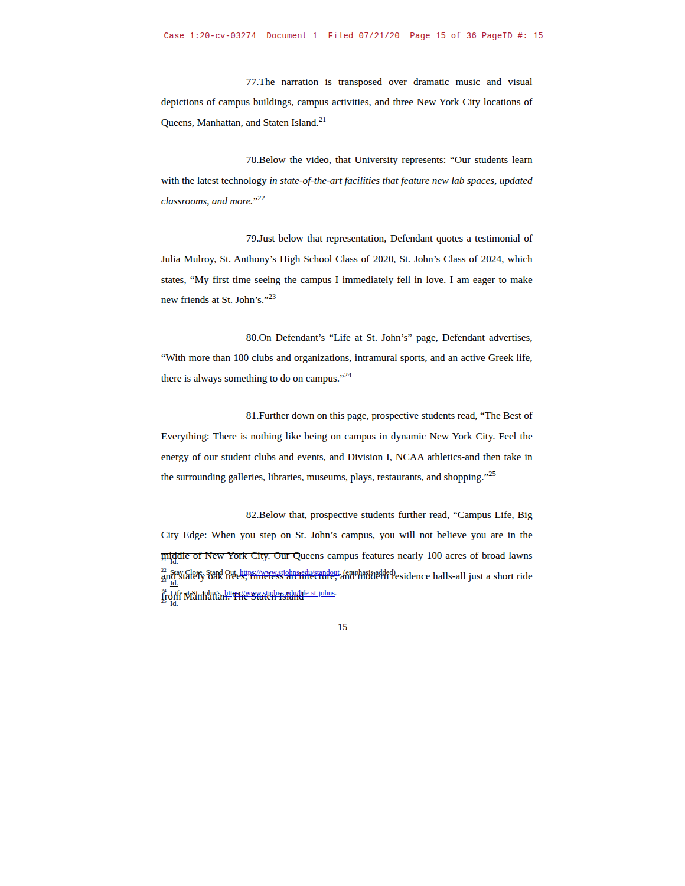Case 1:20-cv-03274 Document 1 Filed 07/21/20 Page 15 of 36 PageID #: 15
77. The narration is transposed over dramatic music and visual depictions of campus buildings, campus activities, and three New York City locations of Queens, Manhattan, and Staten Island.21
78. Below the video, that University represents: “Our students learn with the latest technology in state-of-the-art facilities that feature new lab spaces, updated classrooms, and more.”22
79. Just below that representation, Defendant quotes a testimonial of Julia Mulroy, St. Anthony’s High School Class of 2020, St. John’s Class of 2024, which states, “My first time seeing the campus I immediately fell in love. I am eager to make new friends at St. John’s.”23
80. On Defendant’s “Life at St. John’s” page, Defendant advertises, “With more than 180 clubs and organizations, intramural sports, and an active Greek life, there is always something to do on campus.”24
81. Further down on this page, prospective students read, “The Best of Everything: There is nothing like being on campus in dynamic New York City. Feel the energy of our student clubs and events, and Division I, NCAA athletics-and then take in the surrounding galleries, libraries, museums, plays, restaurants, and shopping.”25
82. Below that, prospective students further read, “Campus Life, Big City Edge: When you step on St. John’s campus, you will not believe you are in the middle of New York City. Our Queens campus features nearly 100 acres of broad lawns and stately oak trees, timeless architecture, and modern residence halls-all just a short ride from Manhattan. The Staten Island
21 Id.
22 Stay Close. Stand Out, https://www.stjohns.edu/standout. (emphasis added)
23 Id.
24 Life at St. John’s, https://www.stjohns.edu/life-st-johns.
25 Id.
15